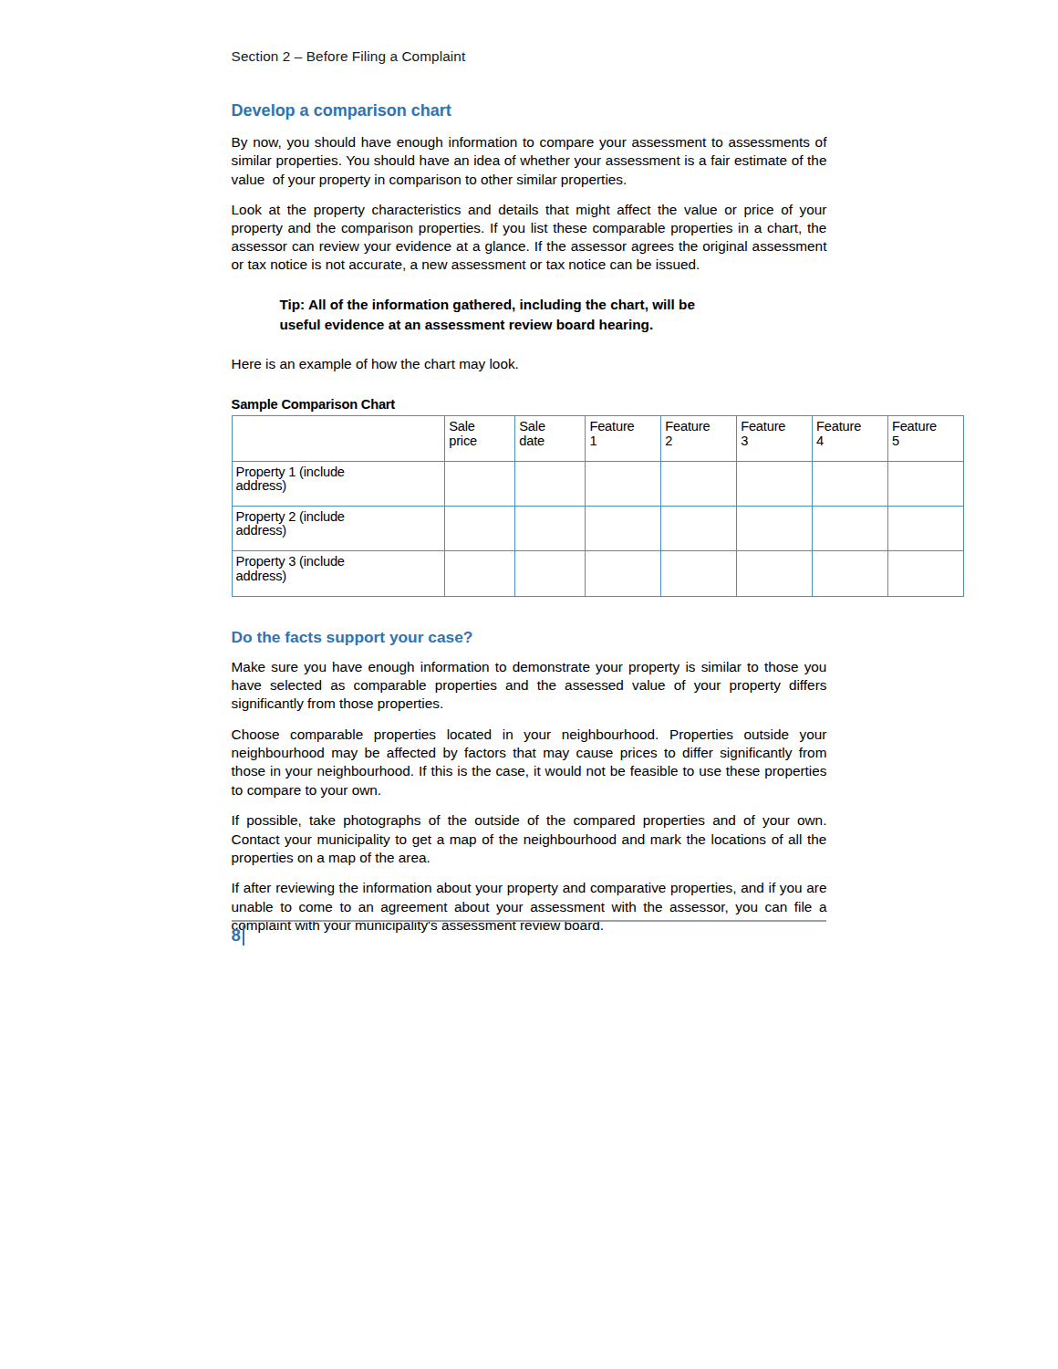Section 2 – Before Filing a Complaint
Develop a comparison chart
By now, you should have enough information to compare your assessment to assessments of similar properties. You should have an idea of whether your assessment is a fair estimate of the value of your property in comparison to other similar properties.
Look at the property characteristics and details that might affect the value or price of your property and the comparison properties. If you list these comparable properties in a chart, the assessor can review your evidence at a glance. If the assessor agrees the original assessment or tax notice is not accurate, a new assessment or tax notice can be issued.
Tip: All of the information gathered, including the chart, will be useful evidence at an assessment review board hearing.
Here is an example of how the chart may look.
Sample Comparison Chart
| | Sale price | Sale date | Feature 1 | Feature 2 | Feature 3 | Feature 4 | Feature 5 |
| --- | --- | --- | --- | --- | --- | --- | --- |
| Property 1 (include address) | | | | | | | |
| Property 2 (include address) | | | | | | | |
| Property 3 (include address) | | | | | | | |
Do the facts support your case?
Make sure you have enough information to demonstrate your property is similar to those you have selected as comparable properties and the assessed value of your property differs significantly from those properties.
Choose comparable properties located in your neighbourhood. Properties outside your neighbourhood may be affected by factors that may cause prices to differ significantly from those in your neighbourhood. If this is the case, it would not be feasible to use these properties to compare to your own.
If possible, take photographs of the outside of the compared properties and of your own. Contact your municipality to get a map of the neighbourhood and mark the locations of all the properties on a map of the area.
If after reviewing the information about your property and comparative properties, and if you are unable to come to an agreement about your assessment with the assessor, you can file a complaint with your municipality's assessment review board.
8